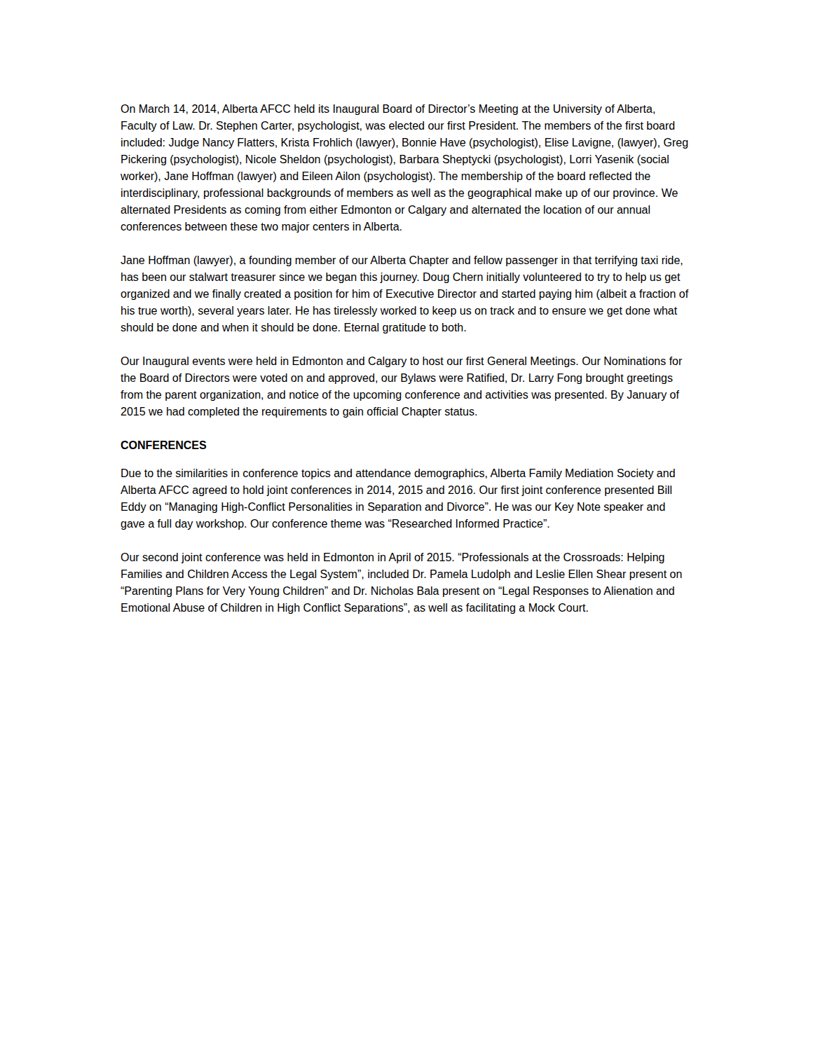On March 14, 2014, Alberta AFCC held its Inaugural Board of Director’s Meeting at the University of Alberta, Faculty of Law. Dr. Stephen Carter, psychologist, was elected our first President. The members of the first board included: Judge Nancy Flatters, Krista Frohlich (lawyer), Bonnie Have (psychologist), Elise Lavigne, (lawyer), Greg Pickering (psychologist), Nicole Sheldon (psychologist), Barbara Sheptycki (psychologist), Lorri Yasenik (social worker), Jane Hoffman (lawyer) and Eileen Ailon (psychologist). The membership of the board reflected the interdisciplinary, professional backgrounds of members as well as the geographical make up of our province. We alternated Presidents as coming from either Edmonton or Calgary and alternated the location of our annual conferences between these two major centers in Alberta.
Jane Hoffman (lawyer), a founding member of our Alberta Chapter and fellow passenger in that terrifying taxi ride, has been our stalwart treasurer since we began this journey. Doug Chern initially volunteered to try to help us get organized and we finally created a position for him of Executive Director and started paying him (albeit a fraction of his true worth), several years later. He has tirelessly worked to keep us on track and to ensure we get done what should be done and when it should be done. Eternal gratitude to both.
Our Inaugural events were held in Edmonton and Calgary to host our first General Meetings. Our Nominations for the Board of Directors were voted on and approved, our Bylaws were Ratified, Dr. Larry Fong brought greetings from the parent organization, and notice of the upcoming conference and activities was presented. By January of 2015 we had completed the requirements to gain official Chapter status.
CONFERENCES
Due to the similarities in conference topics and attendance demographics, Alberta Family Mediation Society and Alberta AFCC agreed to hold joint conferences in 2014, 2015 and 2016. Our first joint conference presented Bill Eddy on “Managing High-Conflict Personalities in Separation and Divorce”. He was our Key Note speaker and gave a full day workshop. Our conference theme was “Researched Informed Practice”.
Our second joint conference was held in Edmonton in April of 2015. “Professionals at the Crossroads: Helping Families and Children Access the Legal System”, included Dr. Pamela Ludolph and Leslie Ellen Shear present on “Parenting Plans for Very Young Children” and Dr. Nicholas Bala present on “Legal Responses to Alienation and Emotional Abuse of Children in High Conflict Separations”, as well as facilitating a Mock Court.